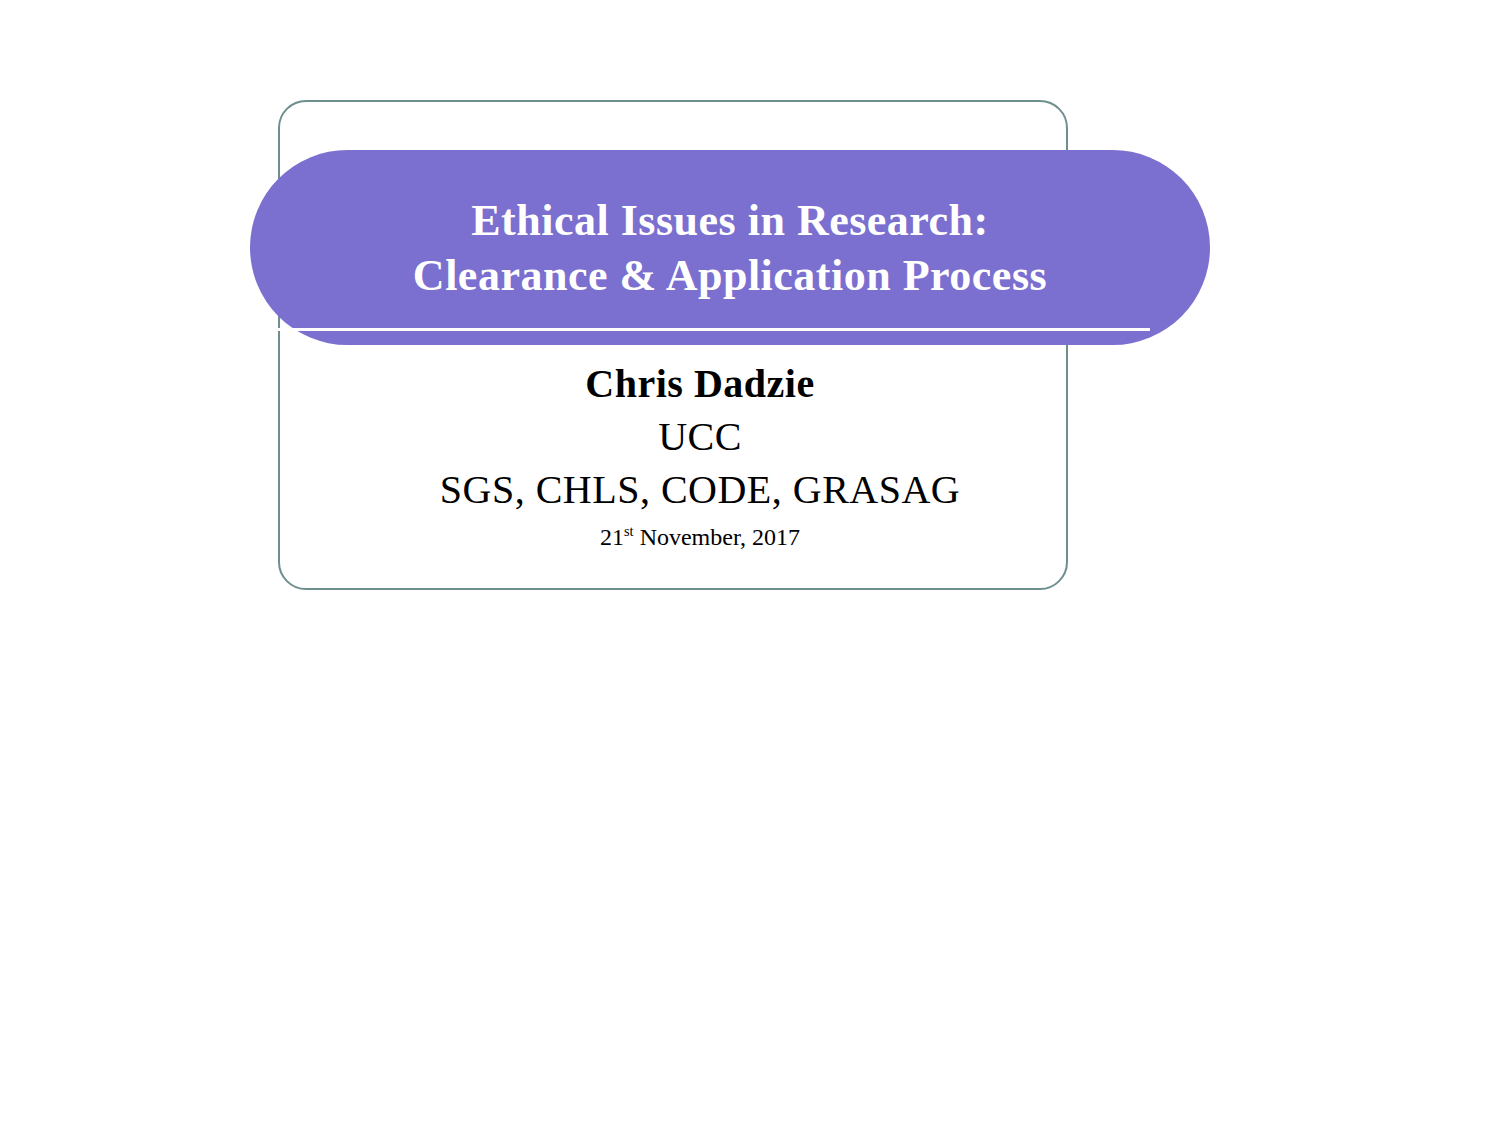Ethical Issues in Research:
Clearance & Application Process
Chris Dadzie
UCC
SGS, CHLS, CODE, GRASAG
21st November, 2017